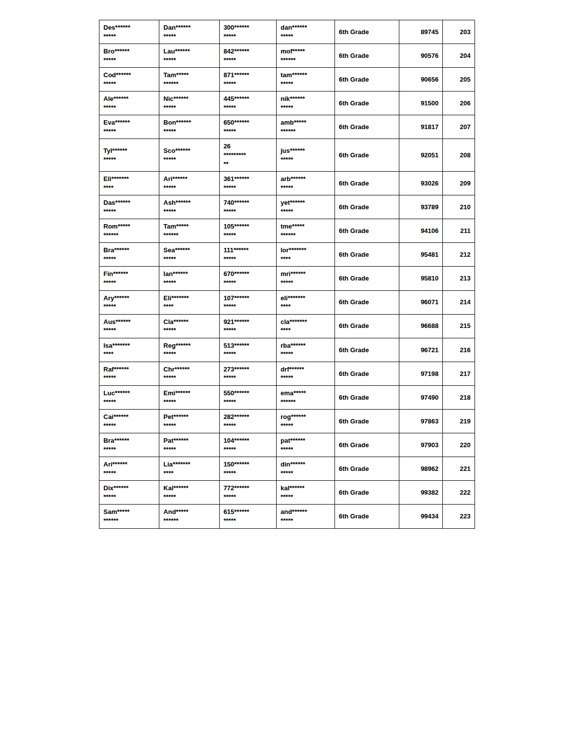| Des****** ***** | Dan****** ***** | 300****** ***** | dan****** ***** | 6th Grade | 89745 | 203 |
| Bro****** ***** | Lau****** ***** | 842****** ***** | mof***** ****** | 6th Grade | 90576 | 204 |
| Cod****** ***** | Tam***** ****** | 871****** ***** | tam****** ***** | 6th Grade | 90656 | 205 |
| Ale****** ***** | Nic****** ***** | 445****** ***** | nik****** ***** | 6th Grade | 91500 | 206 |
| Eva****** ***** | Bon****** ***** | 650****** ***** | amb***** ****** | 6th Grade | 91817 | 207 |
| Tyl****** ***** | Sco****** ***** | 26 ********* ** | jus****** ***** | 6th Grade | 92051 | 208 |
| Eli******* **** | Ari****** ***** | 361****** ***** | arb****** ***** | 6th Grade | 93026 | 209 |
| Das****** ***** | Ash****** ***** | 740****** ***** | yet****** ***** | 6th Grade | 93789 | 210 |
| Rom***** ****** | Tam***** ****** | 105****** ***** | tme***** ****** | 6th Grade | 94106 | 211 |
| Bra****** ***** | Sea****** ***** | 111****** ***** | lor******* **** | 6th Grade | 95481 | 212 |
| Fin****** ***** | Ian****** ***** | 670****** ***** | mri****** ***** | 6th Grade | 95810 | 213 |
| Ary****** ***** | Eli******* **** | 107****** ***** | eli******* **** | 6th Grade | 96071 | 214 |
| Aus****** ***** | Cla****** ***** | 921****** ***** | cla******* **** | 6th Grade | 96688 | 215 |
| Isa******* **** | Reg****** ***** | 513****** ***** | rba****** ***** | 6th Grade | 96721 | 216 |
| Raf****** ***** | Chr****** ***** | 273****** ***** | drf****** ***** | 6th Grade | 97198 | 217 |
| Luc****** ***** | Emi****** ***** | 550****** ***** | ema***** ****** | 6th Grade | 97490 | 218 |
| Cai****** ***** | Pet****** ***** | 282****** ***** | rog****** ***** | 6th Grade | 97863 | 219 |
| Bra****** ***** | Pat****** ***** | 104****** ***** | pat****** ***** | 6th Grade | 97903 | 220 |
| Ari****** ***** | Lia******* **** | 150****** ***** | din****** ***** | 6th Grade | 98962 | 221 |
| Dix****** ***** | Kal****** ***** | 772****** ***** | kal****** ***** | 6th Grade | 99382 | 222 |
| Sam***** ****** | And***** ****** | 615****** ***** | and****** ***** | 6th Grade | 99434 | 223 |